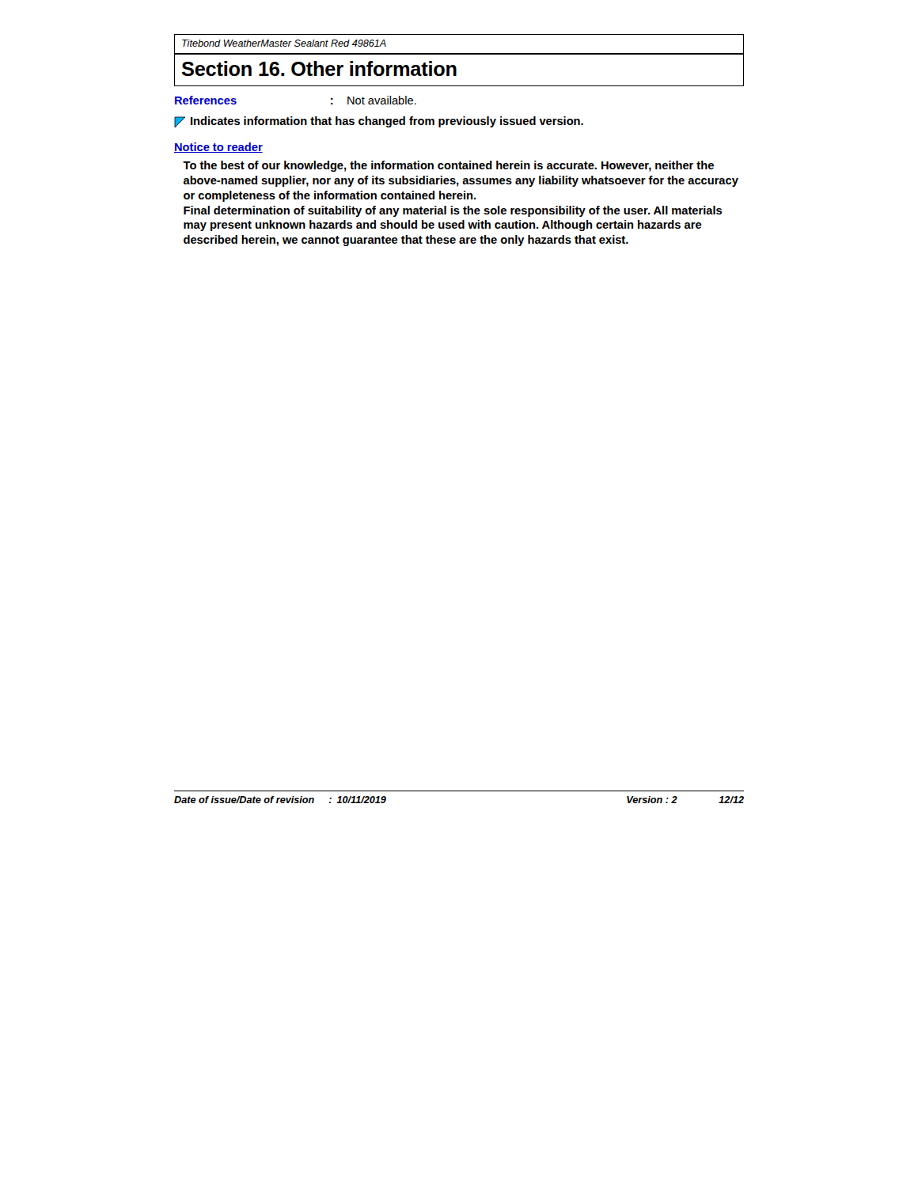Titebond WeatherMaster Sealant Red 49861A
Section 16. Other information
References
:
Not available.
Indicates information that has changed from previously issued version.
Notice to reader
To the best of our knowledge, the information contained herein is accurate. However, neither the above-named supplier, nor any of its subsidiaries, assumes any liability whatsoever for the accuracy or completeness of the information contained herein.
Final determination of suitability of any material is the sole responsibility of the user. All materials may present unknown hazards and should be used with caution. Although certain hazards are described herein, we cannot guarantee that these are the only hazards that exist.
Date of issue/Date of revision : 10/11/2019 Version : 2 12/12